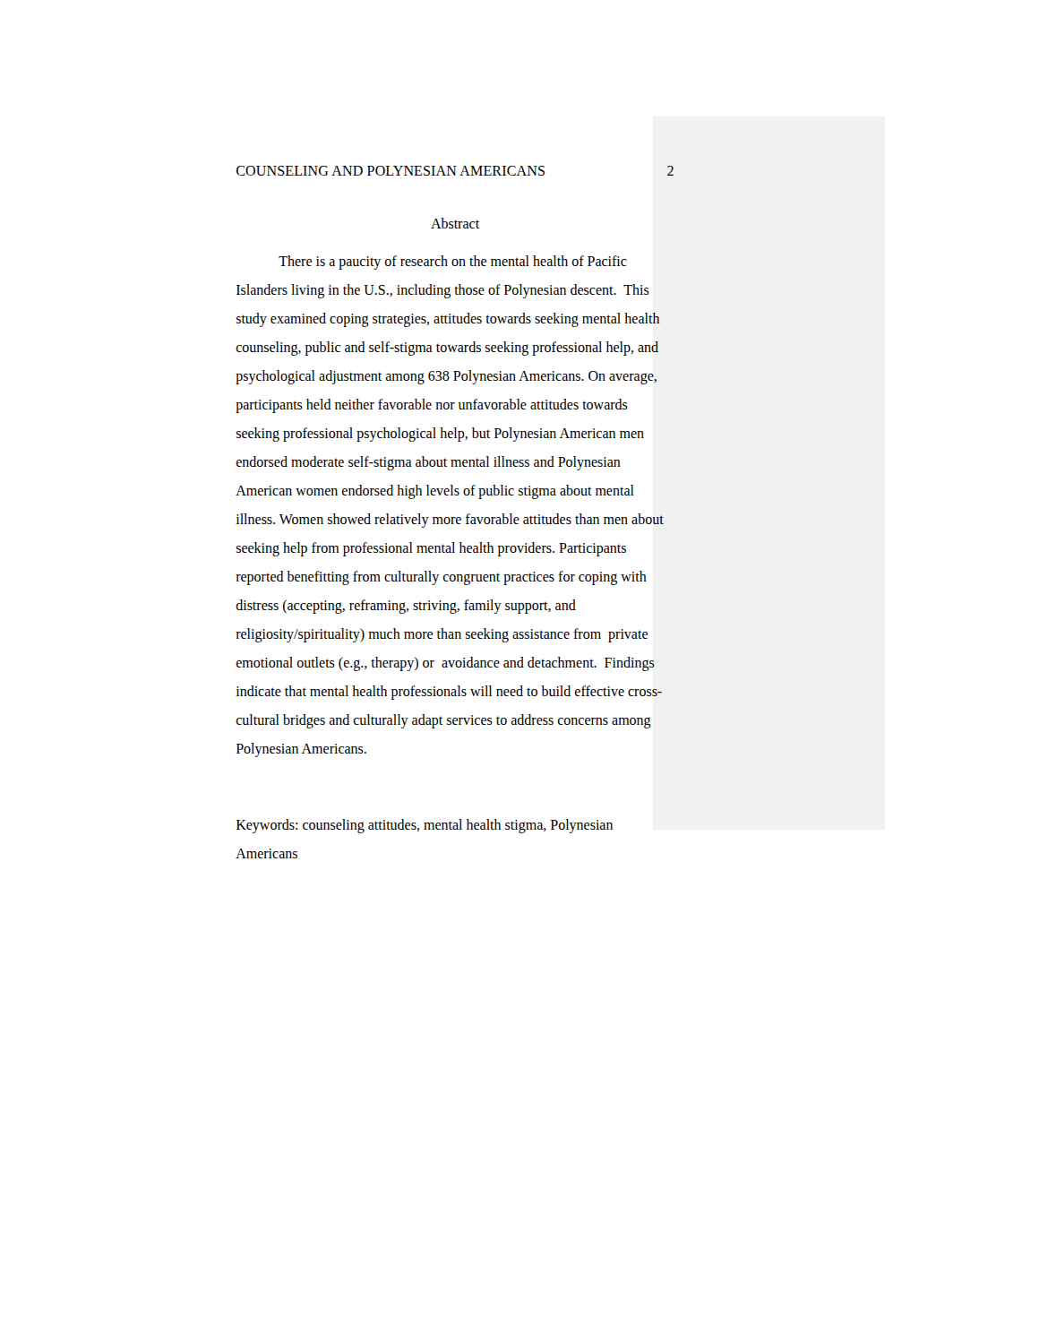Counseling and Polynesian Americans 2
Abstract
There is a paucity of research on the mental health of Pacific Islanders living in the U.S., including those of Polynesian descent. This study examined coping strategies, attitudes towards seeking mental health counseling, public and self-stigma towards seeking professional help, and psychological adjustment among 638 Polynesian Americans. On average, participants held neither favorable nor unfavorable attitudes towards seeking professional psychological help, but Polynesian American men endorsed moderate self-stigma about mental illness and Polynesian American women endorsed high levels of public stigma about mental illness. Women showed relatively more favorable attitudes than men about seeking help from professional mental health providers. Participants reported benefitting from culturally congruent practices for coping with distress (accepting, reframing, striving, family support, and religiosity/spirituality) much more than seeking assistance from private emotional outlets (e.g., therapy) or avoidance and detachment. Findings indicate that mental health professionals will need to build effective cross-cultural bridges and culturally adapt services to address concerns among Polynesian Americans.
Keywords: counseling attitudes, mental health stigma, Polynesian Americans